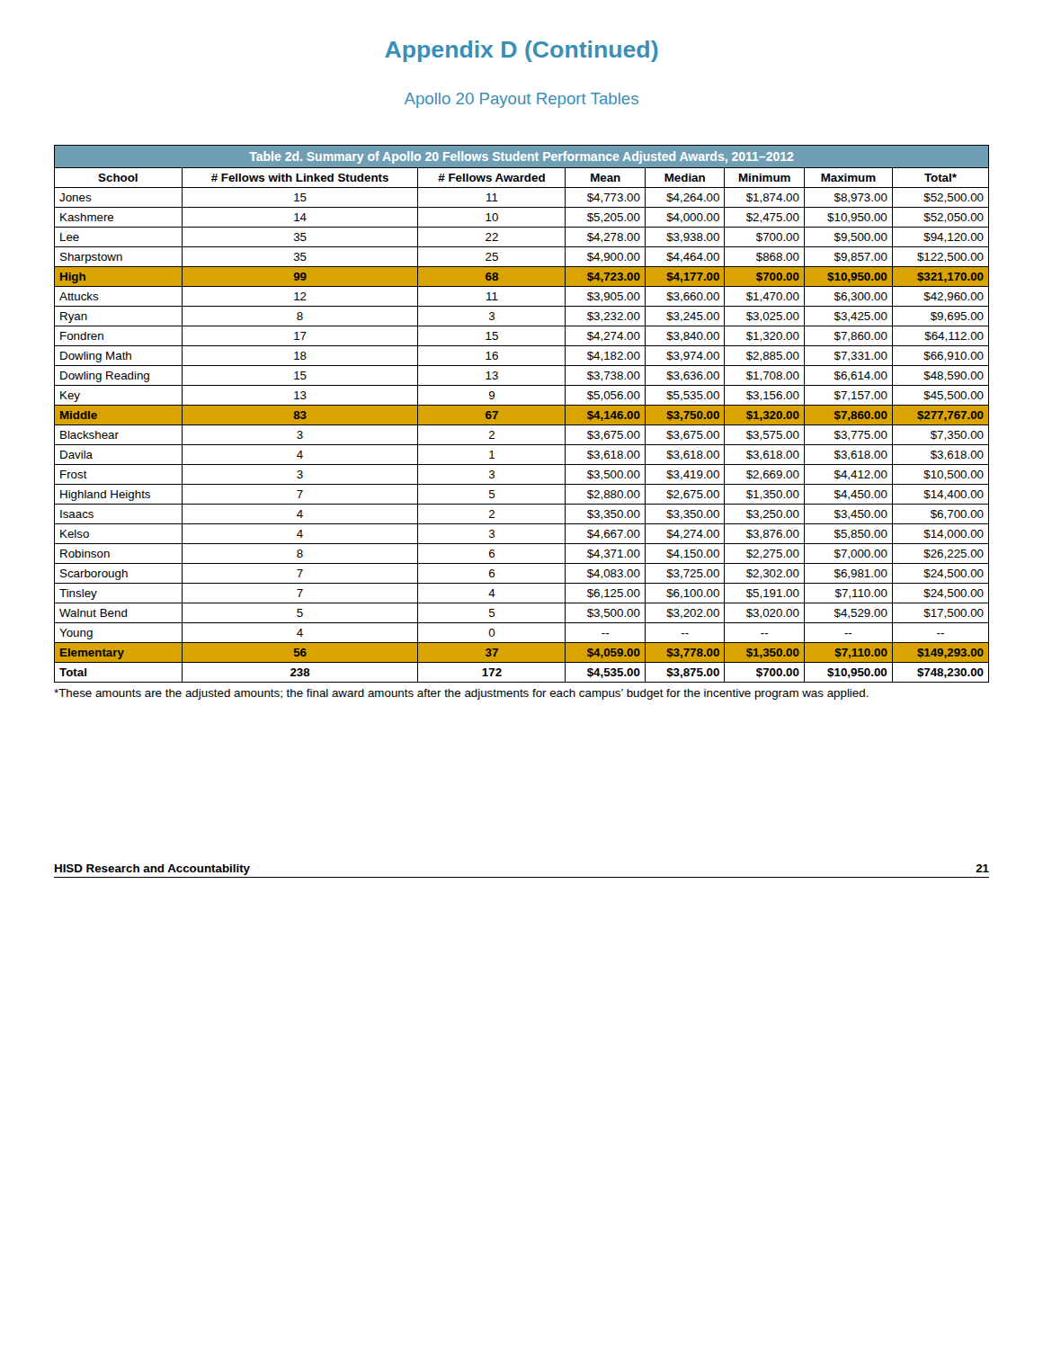Appendix D (Continued)
Apollo 20 Payout Report Tables
Table 2d. Summary of Apollo 20 Fellows Student Performance Adjusted Awards, 2011–2012
| School | # Fellows with Linked Students | # Fellows Awarded | Mean | Median | Minimum | Maximum | Total* |
| --- | --- | --- | --- | --- | --- | --- | --- |
| Jones | 15 | 11 | $4,773.00 | $4,264.00 | $1,874.00 | $8,973.00 | $52,500.00 |
| Kashmere | 14 | 10 | $5,205.00 | $4,000.00 | $2,475.00 | $10,950.00 | $52,050.00 |
| Lee | 35 | 22 | $4,278.00 | $3,938.00 | $700.00 | $9,500.00 | $94,120.00 |
| Sharpstown | 35 | 25 | $4,900.00 | $4,464.00 | $868.00 | $9,857.00 | $122,500.00 |
| High | 99 | 68 | $4,723.00 | $4,177.00 | $700.00 | $10,950.00 | $321,170.00 |
| Attucks | 12 | 11 | $3,905.00 | $3,660.00 | $1,470.00 | $6,300.00 | $42,960.00 |
| Ryan | 8 | 3 | $3,232.00 | $3,245.00 | $3,025.00 | $3,425.00 | $9,695.00 |
| Fondren | 17 | 15 | $4,274.00 | $3,840.00 | $1,320.00 | $7,860.00 | $64,112.00 |
| Dowling Math | 18 | 16 | $4,182.00 | $3,974.00 | $2,885.00 | $7,331.00 | $66,910.00 |
| Dowling Reading | 15 | 13 | $3,738.00 | $3,636.00 | $1,708.00 | $6,614.00 | $48,590.00 |
| Key | 13 | 9 | $5,056.00 | $5,535.00 | $3,156.00 | $7,157.00 | $45,500.00 |
| Middle | 83 | 67 | $4,146.00 | $3,750.00 | $1,320.00 | $7,860.00 | $277,767.00 |
| Blackshear | 3 | 2 | $3,675.00 | $3,675.00 | $3,575.00 | $3,775.00 | $7,350.00 |
| Davila | 4 | 1 | $3,618.00 | $3,618.00 | $3,618.00 | $3,618.00 | $3,618.00 |
| Frost | 3 | 3 | $3,500.00 | $3,419.00 | $2,669.00 | $4,412.00 | $10,500.00 |
| Highland Heights | 7 | 5 | $2,880.00 | $2,675.00 | $1,350.00 | $4,450.00 | $14,400.00 |
| Isaacs | 4 | 2 | $3,350.00 | $3,350.00 | $3,250.00 | $3,450.00 | $6,700.00 |
| Kelso | 4 | 3 | $4,667.00 | $4,274.00 | $3,876.00 | $5,850.00 | $14,000.00 |
| Robinson | 8 | 6 | $4,371.00 | $4,150.00 | $2,275.00 | $7,000.00 | $26,225.00 |
| Scarborough | 7 | 6 | $4,083.00 | $3,725.00 | $2,302.00 | $6,981.00 | $24,500.00 |
| Tinsley | 7 | 4 | $6,125.00 | $6,100.00 | $5,191.00 | $7,110.00 | $24,500.00 |
| Walnut Bend | 5 | 5 | $3,500.00 | $3,202.00 | $3,020.00 | $4,529.00 | $17,500.00 |
| Young | 4 | 0 | -- | -- | -- | -- | -- |
| Elementary | 56 | 37 | $4,059.00 | $3,778.00 | $1,350.00 | $7,110.00 | $149,293.00 |
| Total | 238 | 172 | $4,535.00 | $3,875.00 | $700.00 | $10,950.00 | $748,230.00 |
*These amounts are the adjusted amounts; the final award amounts after the adjustments for each campus’ budget for the incentive program was applied.
HISD Research and Accountability 21